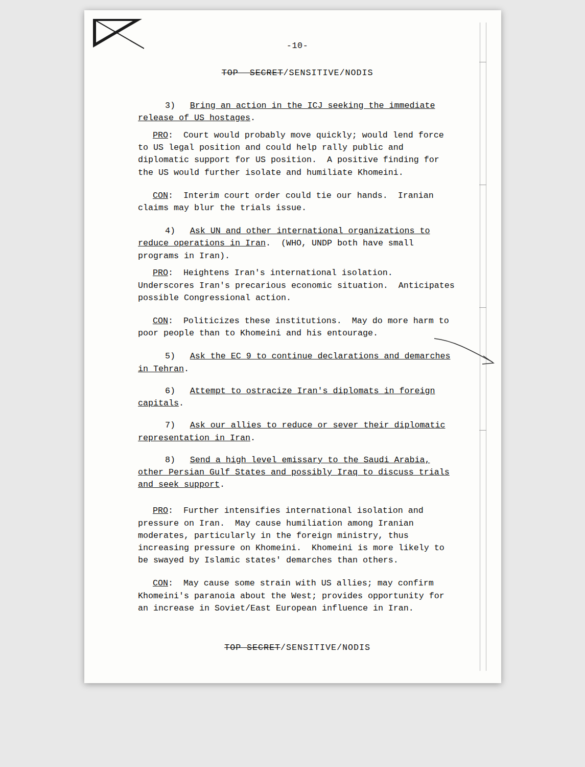-10-
TOP SECRET/SENSITIVE/NODIS
3) Bring an action in the ICJ seeking the immediate release of US hostages.
PRO: Court would probably move quickly; would lend force to US legal position and could help rally public and diplomatic support for US position. A positive finding for the US would further isolate and humiliate Khomeini.
CON: Interim court order could tie our hands. Iranian claims may blur the trials issue.
4) Ask UN and other international organizations to reduce operations in Iran. (WHO, UNDP both have small programs in Iran).
PRO: Heightens Iran's international isolation. Underscores Iran's precarious economic situation. Anticipates possible Congressional action.
CON: Politicizes these institutions. May do more harm to poor people than to Khomeini and his entourage.
5) Ask the EC 9 to continue declarations and demarches in Tehran.
6) Attempt to ostracize Iran's diplomats in foreign capitals.
7) Ask our allies to reduce or sever their diplomatic representation in Iran.
8) Send a high level emissary to the Saudi Arabia, other Persian Gulf States and possibly Iraq to discuss trials and seek support.
PRO: Further intensifies international isolation and pressure on Iran. May cause humiliation among Iranian moderates, particularly in the foreign ministry, thus increasing pressure on Khomeini. Khomeini is more likely to be swayed by Islamic states' demarches than others.
CON: May cause some strain with US allies; may confirm Khomeini's paranoia about the West; provides opportunity for an increase in Soviet/East European influence in Iran.
TOP SECRET/SENSITIVE/NODIS